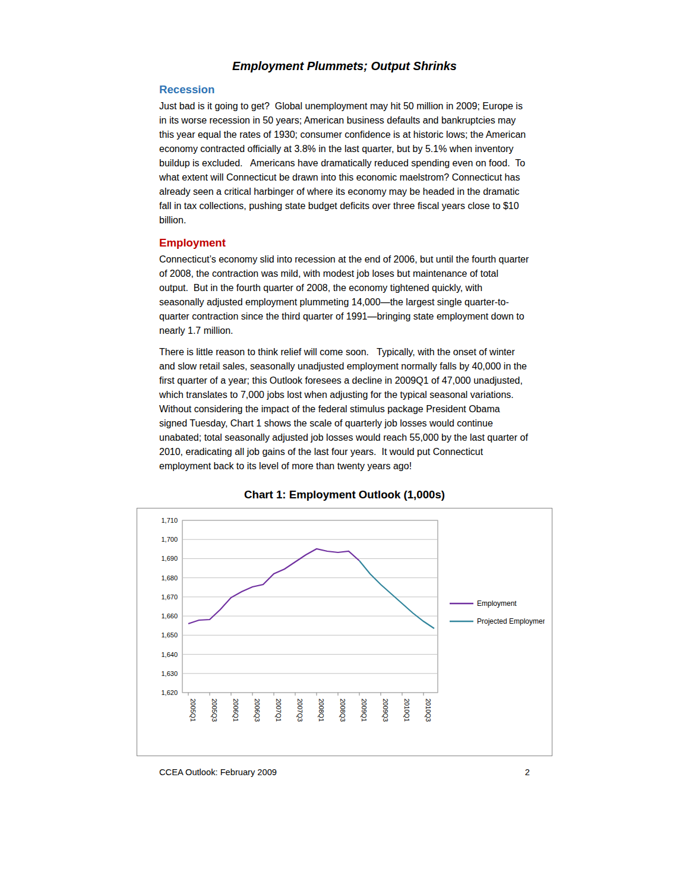Employment Plummets; Output Shrinks
Recession
Just bad is it going to get? Global unemployment may hit 50 million in 2009; Europe is in its worse recession in 50 years; American business defaults and bankruptcies may this year equal the rates of 1930; consumer confidence is at historic lows; the American economy contracted officially at 3.8% in the last quarter, but by 5.1% when inventory buildup is excluded. Americans have dramatically reduced spending even on food. To what extent will Connecticut be drawn into this economic maelstrom? Connecticut has already seen a critical harbinger of where its economy may be headed in the dramatic fall in tax collections, pushing state budget deficits over three fiscal years close to $10 billion.
Employment
Connecticut’s economy slid into recession at the end of 2006, but until the fourth quarter of 2008, the contraction was mild, with modest job loses but maintenance of total output. But in the fourth quarter of 2008, the economy tightened quickly, with seasonally adjusted employment plummeting 14,000—the largest single quarter-to-quarter contraction since the third quarter of 1991—bringing state employment down to nearly 1.7 million.
There is little reason to think relief will come soon. Typically, with the onset of winter and slow retail sales, seasonally unadjusted employment normally falls by 40,000 in the first quarter of a year; this Outlook foresees a decline in 2009Q1 of 47,000 unadjusted, which translates to 7,000 jobs lost when adjusting for the typical seasonal variations. Without considering the impact of the federal stimulus package President Obama signed Tuesday, Chart 1 shows the scale of quarterly job losses would continue unabated; total seasonally adjusted job losses would reach 55,000 by the last quarter of 2010, eradicating all job gains of the last four years. It would put Connecticut employment back to its level of more than twenty years ago!
Chart 1: Employment Outlook (1,000s)
1,710 1,700 1,690 1,680 1,670 1,660 1,650 1,640 1,630 1,620 2005Q1 2005Q3 2006Q1 2006Q3 2007Q1 2007Q3 2008Q1 2008Q3 2009Q1 2009Q3 2010Q1 2010Q3 Employment Projected Employment
CCEA Outlook: February 2009 2